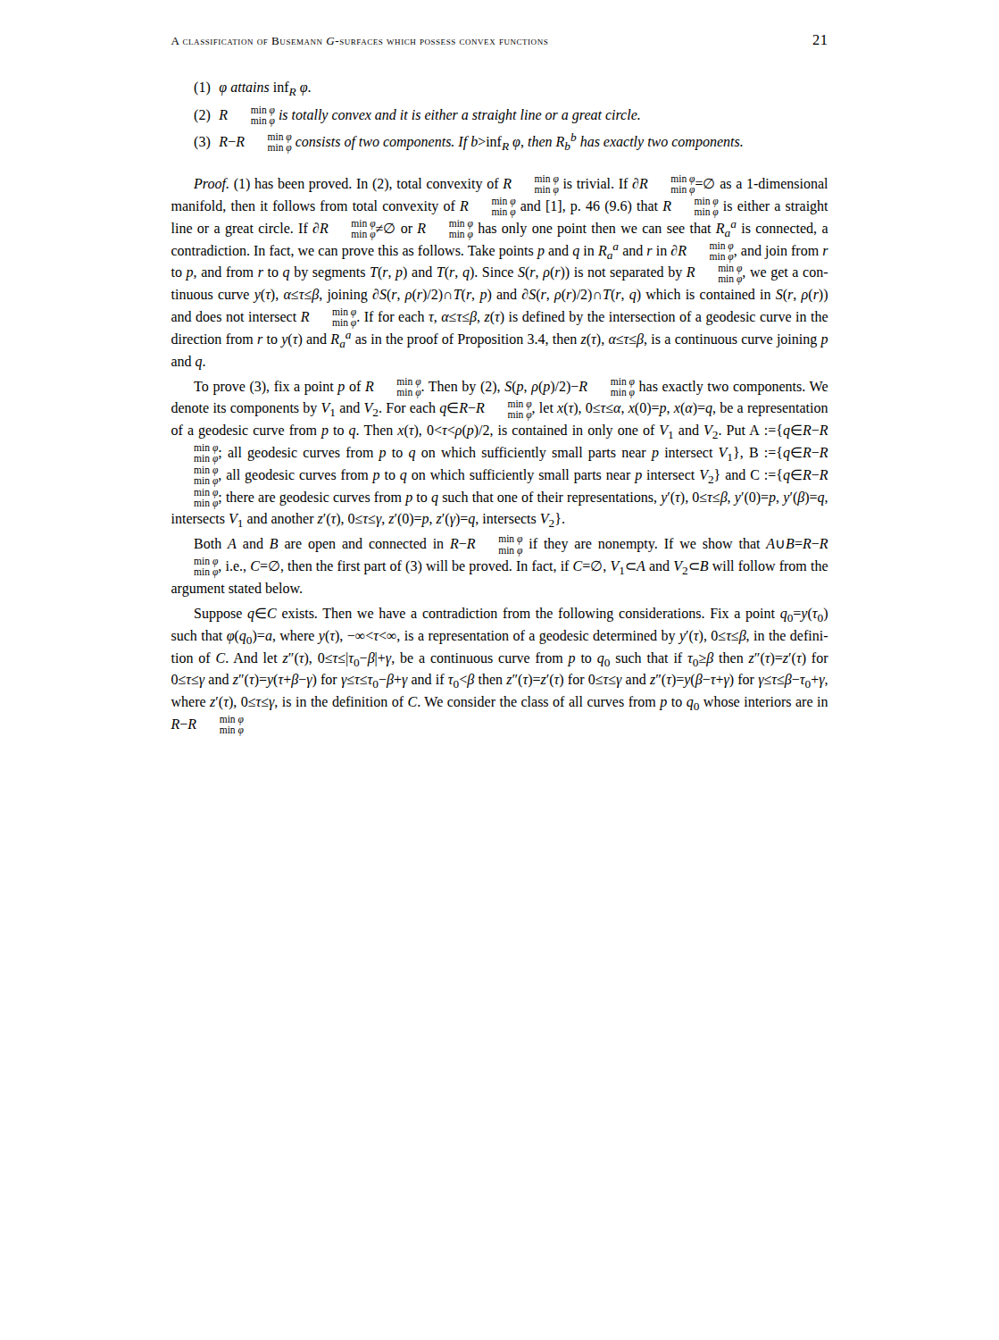A classification of Busemann G-surfaces which possess convex functions 21
(1) φ attains infR φ.
(2) Rmin φ min φ is totally convex and it is either a straight line or a great circle.
(3) R−Rmin φ min φ consists of two components. If b>infR φ, then Rbb has exactly two components.
Proof. (1) has been proved. In (2), total convexity of Rmin φ min φ is trivial. If ∂Rmin φ min φ=∅ as a 1-dimensional manifold, then it follows from total convexity of Rmin φ min φ and [1], p. 46 (9.6) that Rmin φ min φ is either a straight line or a great circle. If ∂Rmin φ min φ≠∅ or Rmin φ min φ has only one point then we can see that Raa is connected, a contradiction. In fact, we can prove this as follows. Take points p and q in Raa and r in ∂Rmin φ min φ, and join from r to p, and from r to q by segments T(r, p) and T(r, q). Since S(r, ρ(r)) is not separated by Rmin φ min φ, we get a continuous curve y(τ), α≤τ≤β, joining ∂S(r, ρ(r)/2)∩T(r, p) and ∂S(r, ρ(r)/2)∩T(r, q) which is contained in S(r, ρ(r)) and does not intersect Rmin φ min φ. If for each τ, α≤τ≤β, z(τ) is defined by the intersection of a geodesic curve in the direction from r to y(τ) and Raa as in the proof of Proposition 3.4, then z(τ), α≤τ≤β, is a continuous curve joining p and q.
To prove (3), fix a point p of Rmin φ min φ. Then by (2), S(p, ρ(p)/2)−Rmin φ min φ has exactly two components. We denote its components by V1 and V2. For each q∈R−Rmin φ min φ, let x(τ), 0≤τ≤α, x(0)=p, x(α)=q, be a representation of a geodesic curve from p to q. Then x(τ), 0<τ<ρ(p)/2, is contained in only one of V1 and V2. Put A :={q∈R−Rmin φ min φ; all geodesic curves from p to q on which sufficiently small parts near p intersect V1}, B :={q∈R−Rmin φ min φ, all geodesic curves from p to q on which sufficiently small parts near p intersect V2} and C :={q∈R−Rmin φ min φ; there are geodesic curves from p to q such that one of their representations, y′(τ), 0≤τ≤β, y′(0)=p, y′(β)=q, intersects V1 and another z′(τ), 0≤τ≤γ, z′(0)=p, z′(γ)=q, intersects V2}.
Both A and B are open and connected in R−Rmin φ min φ if they are nonempty. If we show that A∪B=R−Rmin φ min φ, i.e., C=∅, then the first part of (3) will be proved. In fact, if C=∅, V1⊂A and V2⊂B will follow from the argument stated below.
Suppose q∈C exists. Then we have a contradiction from the following considerations. Fix a point q0=y(τ0) such that φ(q0)=a, where y(τ), −∞<τ<∞, is a representation of a geodesic determined by y′(τ), 0≤τ≤β, in the definition of C. And let z″(τ), 0≤τ≤|τ0−β|+γ, be a continuous curve from p to q0 such that if τ0≥β then z″(τ)=z′(τ) for 0≤τ≤γ and z″(τ)=y(τ+β−γ) for γ≤τ≤τ0−β+γ and if τ0<β then z″(τ)=z′(τ) for 0≤τ≤γ and z″(τ)=y(β−τ+γ) for γ≤τ≤β−τ0+γ, where z′(τ), 0≤τ≤γ, is in the definition of C. We consider the class of all curves from p to q0 whose interiors are in R−Rmin φ min φ